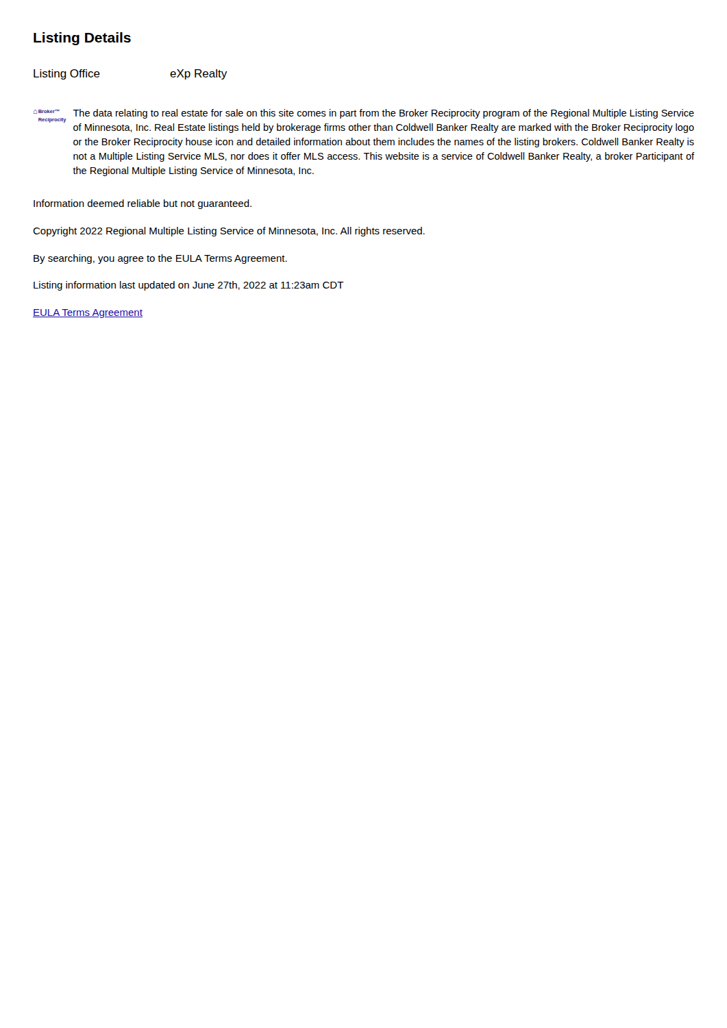Listing Details
Listing Office eXp Realty
⌂Broker™
⌂Reciprocity
The data relating to real estate for sale on this site comes in part from the Broker Reciprocity program of the Regional Multiple Listing Service of Minnesota, Inc. Real Estate listings held by brokerage firms other than Coldwell Banker Realty are marked with the Broker Reciprocity logo or the Broker Reciprocity house icon and detailed information about them includes the names of the listing brokers. Coldwell Banker Realty is not a Multiple Listing Service MLS, nor does it offer MLS access. This website is a service of Coldwell Banker Realty, a broker Participant of the Regional Multiple Listing Service of Minnesota, Inc.
Information deemed reliable but not guaranteed.
Copyright 2022 Regional Multiple Listing Service of Minnesota, Inc. All rights reserved.
By searching, you agree to the EULA Terms Agreement.
Listing information last updated on June 27th, 2022 at 11:23am CDT
EULA Terms Agreement